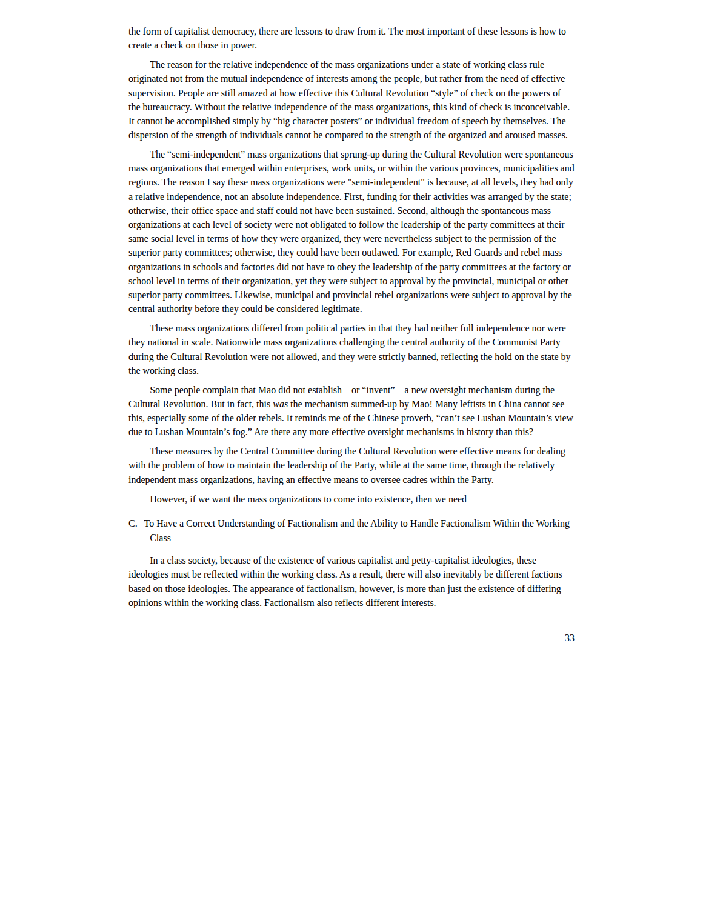the form of capitalist democracy, there are lessons to draw from it. The most important of these lessons is how to create a check on those in power.
The reason for the relative independence of the mass organizations under a state of working class rule originated not from the mutual independence of interests among the people, but rather from the need of effective supervision. People are still amazed at how effective this Cultural Revolution “style” of check on the powers of the bureaucracy. Without the relative independence of the mass organizations, this kind of check is inconceivable. It cannot be accomplished simply by “big character posters” or individual freedom of speech by themselves. The dispersion of the strength of individuals cannot be compared to the strength of the organized and aroused masses.
The “semi-independent” mass organizations that sprung-up during the Cultural Revolution were spontaneous mass organizations that emerged within enterprises, work units, or within the various provinces, municipalities and regions. The reason I say these mass organizations were "semi-independent" is because, at all levels, they had only a relative independence, not an absolute independence. First, funding for their activities was arranged by the state; otherwise, their office space and staff could not have been sustained. Second, although the spontaneous mass organizations at each level of society were not obligated to follow the leadership of the party committees at their same social level in terms of how they were organized, they were nevertheless subject to the permission of the superior party committees; otherwise, they could have been outlawed. For example, Red Guards and rebel mass organizations in schools and factories did not have to obey the leadership of the party committees at the factory or school level in terms of their organization, yet they were subject to approval by the provincial, municipal or other superior party committees. Likewise, municipal and provincial rebel organizations were subject to approval by the central authority before they could be considered legitimate.
These mass organizations differed from political parties in that they had neither full independence nor were they national in scale. Nationwide mass organizations challenging the central authority of the Communist Party during the Cultural Revolution were not allowed, and they were strictly banned, reflecting the hold on the state by the working class.
Some people complain that Mao did not establish – or “invent” – a new oversight mechanism during the Cultural Revolution. But in fact, this was the mechanism summed-up by Mao! Many leftists in China cannot see this, especially some of the older rebels. It reminds me of the Chinese proverb, “can’t see Lushan Mountain’s view due to Lushan Mountain’s fog.” Are there any more effective oversight mechanisms in history than this?
These measures by the Central Committee during the Cultural Revolution were effective means for dealing with the problem of how to maintain the leadership of the Party, while at the same time, through the relatively independent mass organizations, having an effective means to oversee cadres within the Party.
However, if we want the mass organizations to come into existence, then we need
C. To Have a Correct Understanding of Factionalism and the Ability to Handle Factionalism Within the Working Class
In a class society, because of the existence of various capitalist and petty-capitalist ideologies, these ideologies must be reflected within the working class. As a result, there will also inevitably be different factions based on those ideologies. The appearance of factionalism, however, is more than just the existence of differing opinions within the working class. Factionalism also reflects different interests.
33